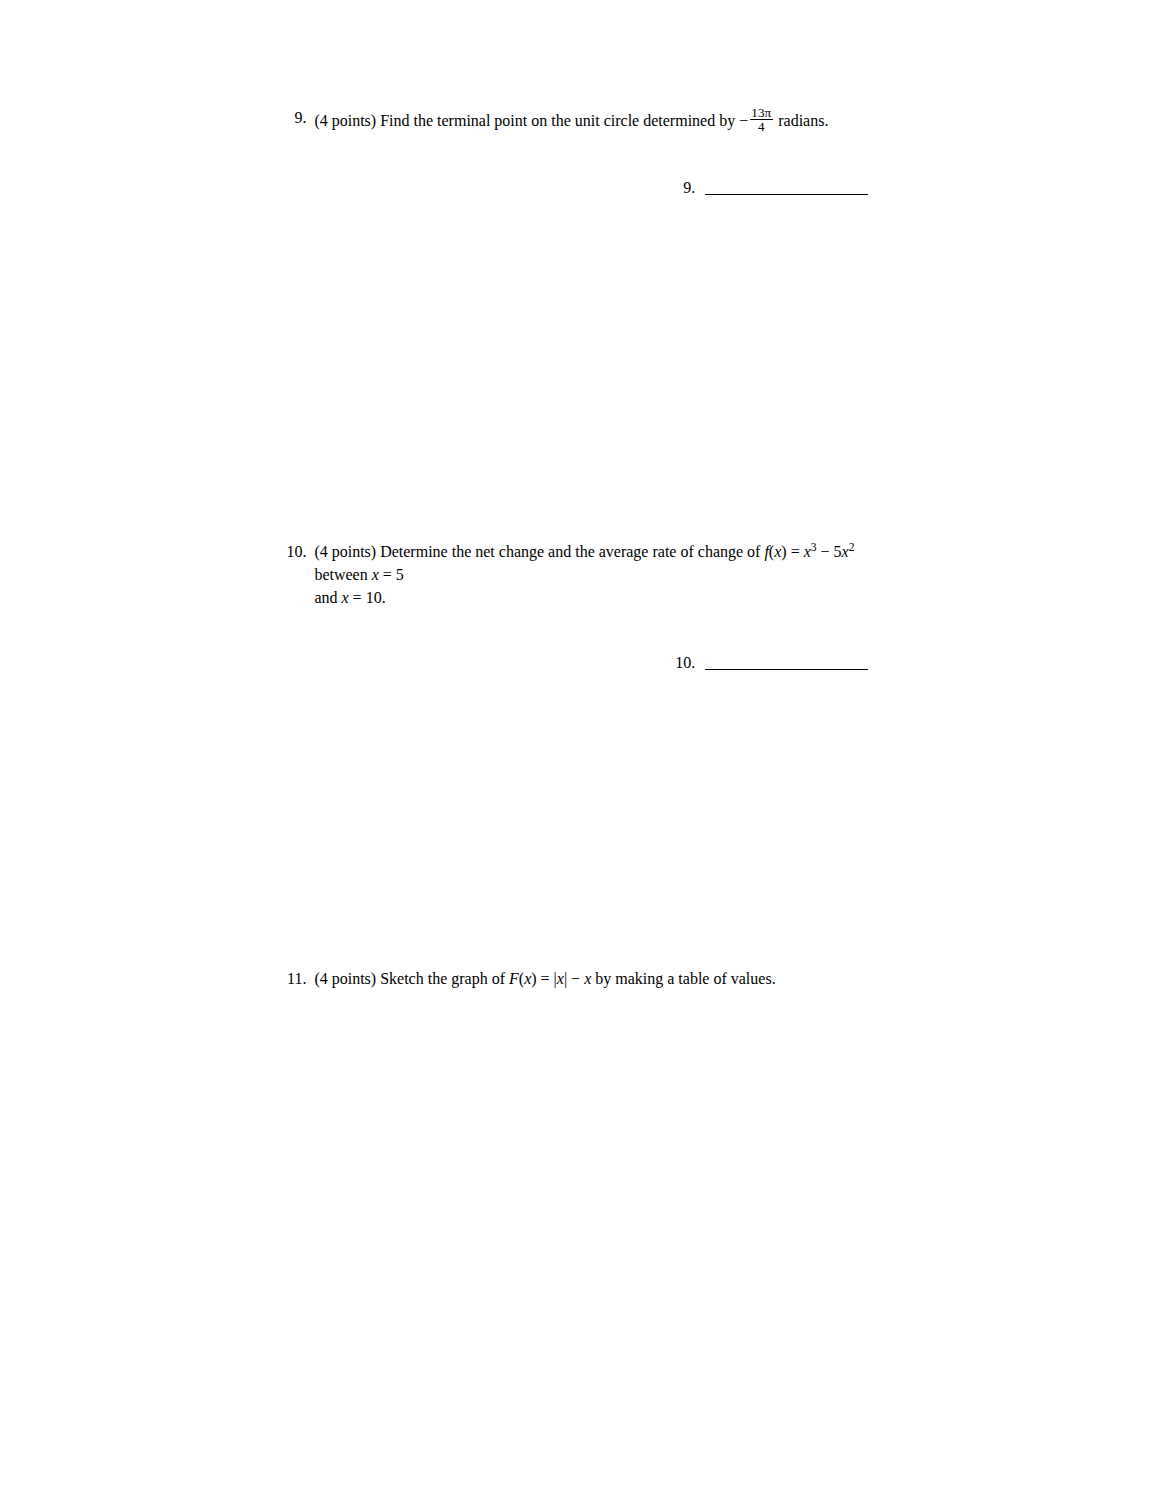9. (4 points) Find the terminal point on the unit circle determined by −13π 4 radians.
9.
10. (4 points) Determine the net change and the average rate of change of f(x) = x3 − 5x2 between x = 5 and x = 10.
10.
11. (4 points) Sketch the graph of F(x) = |x| − x by making a table of values.